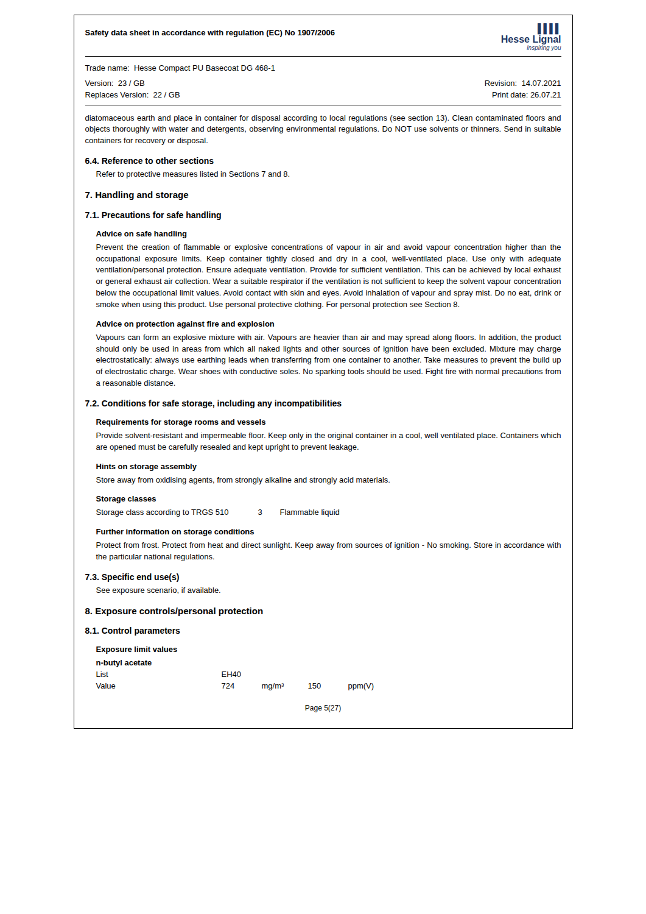Safety data sheet in accordance with regulation (EC) No 1907/2006
▌▌▌▌
Hesse Lignal
inspiring you
Trade name: Hesse Compact PU Basecoat DG 468-1
Version: 23 / GB Revision: 14.07.2021
Replaces Version: 22 / GB Print date: 26.07.21
diatomaceous earth and place in container for disposal according to local regulations (see section 13). Clean contaminated floors and objects thoroughly with water and detergents, observing environmental regulations. Do NOT use solvents or thinners. Send in suitable containers for recovery or disposal.
6.4. Reference to other sections
Refer to protective measures listed in Sections 7 and 8.
7. Handling and storage
7.1. Precautions for safe handling
Advice on safe handling
Prevent the creation of flammable or explosive concentrations of vapour in air and avoid vapour concentration higher than the occupational exposure limits. Keep container tightly closed and dry in a cool, well-ventilated place. Use only with adequate ventilation/personal protection. Ensure adequate ventilation. Provide for sufficient ventilation. This can be achieved by local exhaust or general exhaust air collection. Wear a suitable respirator if the ventilation is not sufficient to keep the solvent vapour concentration below the occupational limit values. Avoid contact with skin and eyes. Avoid inhalation of vapour and spray mist. Do no eat, drink or smoke when using this product. Use personal protective clothing. For personal protection see Section 8.
Advice on protection against fire and explosion
Vapours can form an explosive mixture with air. Vapours are heavier than air and may spread along floors. In addition, the product should only be used in areas from which all naked lights and other sources of ignition have been excluded. Mixture may charge electrostatically: always use earthing leads when transferring from one container to another. Take measures to prevent the build up of electrostatic charge. Wear shoes with conductive soles. No sparking tools should be used. Fight fire with normal precautions from a reasonable distance.
7.2. Conditions for safe storage, including any incompatibilities
Requirements for storage rooms and vessels
Provide solvent-resistant and impermeable floor. Keep only in the original container in a cool, well ventilated place. Containers which are opened must be carefully resealed and kept upright to prevent leakage.
Hints on storage assembly
Store away from oxidising agents, from strongly alkaline and strongly acid materials.
Storage classes
Storage class according to TRGS 510 3 Flammable liquid
Further information on storage conditions
Protect from frost. Protect from heat and direct sunlight. Keep away from sources of ignition - No smoking. Store in accordance with the particular national regulations.
7.3. Specific end use(s)
See exposure scenario, if available.
8. Exposure controls/personal protection
8.1. Control parameters
Exposure limit values
n-butyl acetate
List EH40
Value 724 mg/m³150 ppm(V)
Page 5(27)